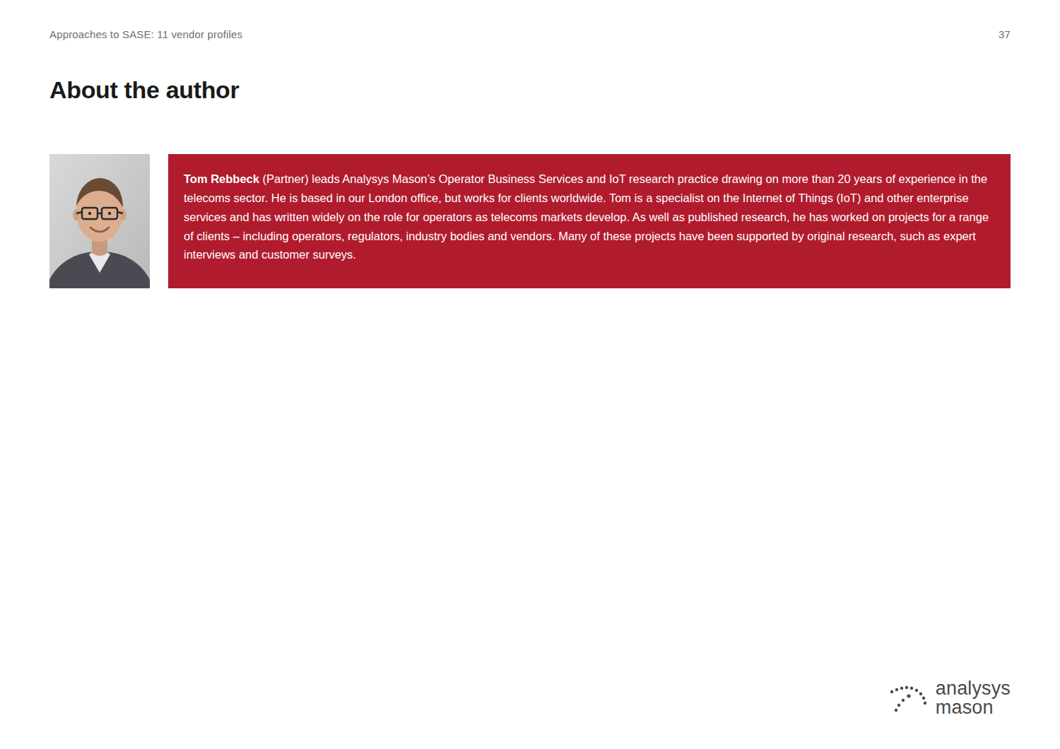Approaches to SASE: 11 vendor profiles
37
About the author
Tom Rebbeck (Partner) leads Analysys Mason’s Operator Business Services and IoT research practice drawing on more than 20 years of experience in the telecoms sector. He is based in our London office, but works for clients worldwide. Tom is a specialist on the Internet of Things (IoT) and other enterprise services and has written widely on the role for operators as telecoms markets develop. As well as published research, he has worked on projects for a range of clients – including operators, regulators, industry bodies and vendors. Many of these projects have been supported by original research, such as expert interviews and customer surveys.
analysys mason